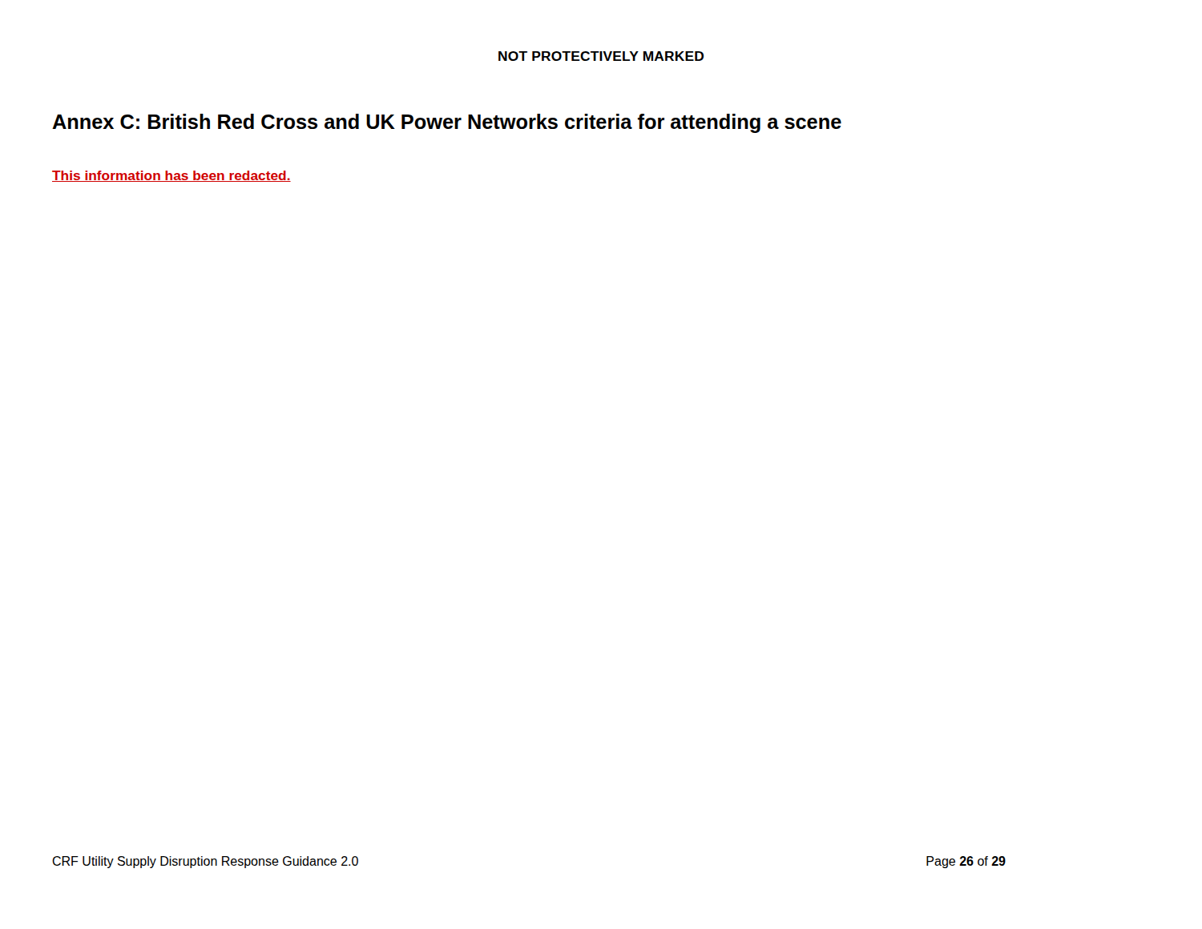NOT PROTECTIVELY MARKED
Annex C: British Red Cross and UK Power Networks criteria for attending a scene
This information has been redacted.
CRF Utility Supply Disruption Response Guidance 2.0
Page 26 of 29